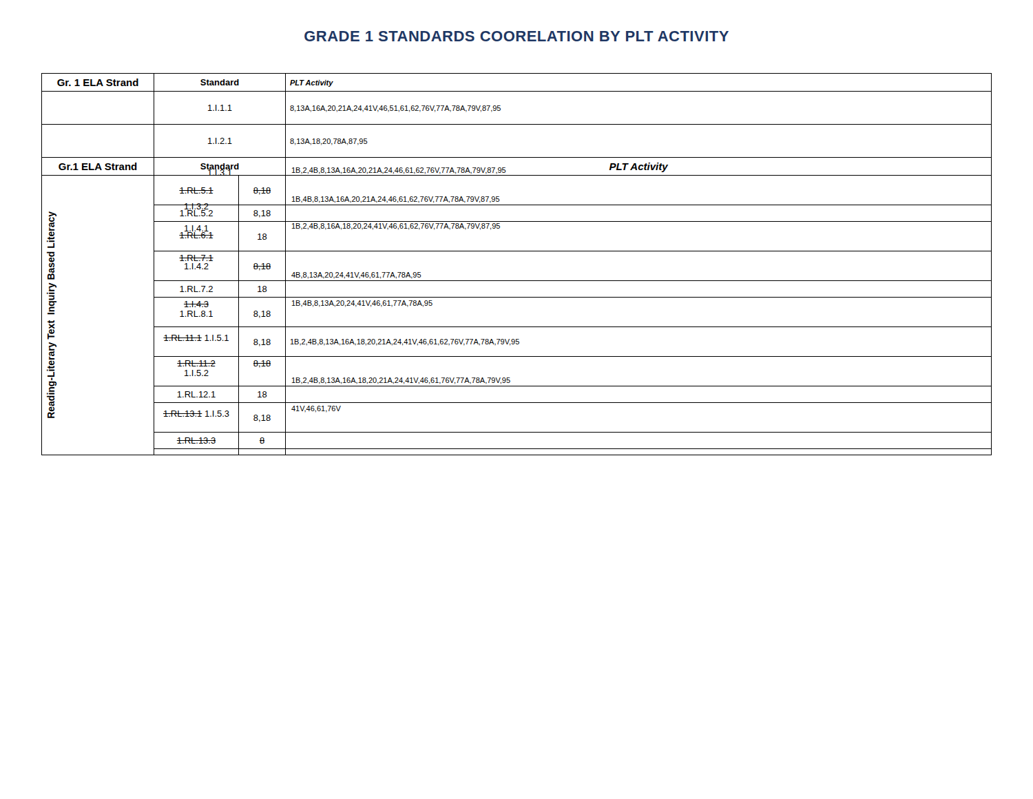GRADE 1 STANDARDS COORELATION BY PLT ACTIVITY
| Gr. 1 ELA Strand | Standard | PLT Activity |
| | 1.I.1.1 | 8,13A,16A,20,21A,24,41V,46,51,61,62,76V,77A,78A,79V,87,95 |
| | 1.I.2.1 | 8,13A,18,20,78A,87,95 |
| Gr.1 ELA Strand | Standard 1.I.3.1 | PLT Activity 1B,2,4B,8,13A,16A,20,21A,24,46,61,62,76V,77A,78A,79V,87,95 |
| Reading-Literary Text Inquiry Based Literacy | 1.RL.5.1 1.I.3.2 | 8,18 | 1B,4B,8,13A,16A,20,21A,24,46,61,62,76V,77A,78A,79V,87,95 |
| 1.RL.5.2 | 8,18 | |
| 1.I.4.1 1.RL.6.1 | 18 | 1B,2,4B,8,16A,18,20,24,41V,46,61,62,76V,77A,78A,79V,87,95 |
| 1.RL.7.1 1.I.4.2 | 8,18 | 4B,8,13A,20,24,41V,46,61,77A,78A,95 |
| 1.RL.7.2 | 18 | |
| 1.I.4.3 1.RL.8.1 | 8,18 | 1B,4B,8,13A,20,24,41V,46,61,77A,78A,95 |
| 1.RL.11.1 1.I.5.1 | 8,18 | 1B,2,4B,8,13A,16A,18,20,21A,24,41V,46,61,62,76V,77A,78A,79V,95 |
| 1.RL.11.2 1.I.5.2 | 8,18 | 1B,2,4B,8,13A,16A,18,20,21A,24,41V,46,61,76V,77A,78A,79V,95 |
| 1.RL.12.1 | 18 | |
| 1.RL.13.1 1.I.5.3 | 8,18 | 41V,46,61,76V |
| 1.RL.13.3 | 8 | |